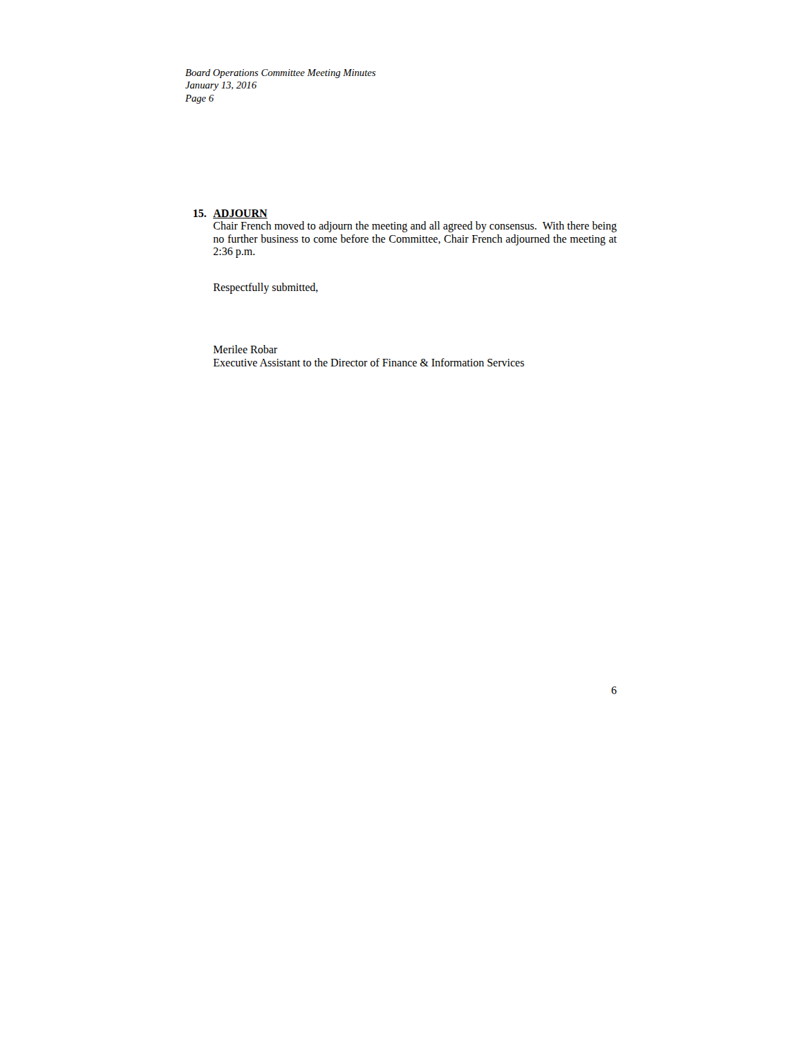Board Operations Committee Meeting Minutes
January 13, 2016
Page 6
15.
ADJOURN
Chair French moved to adjourn the meeting and all agreed by consensus. With there being no further business to come before the Committee, Chair French adjourned the meeting at 2:36 p.m.
Respectfully submitted,
Merilee Robar
Executive Assistant to the Director of Finance & Information Services
6